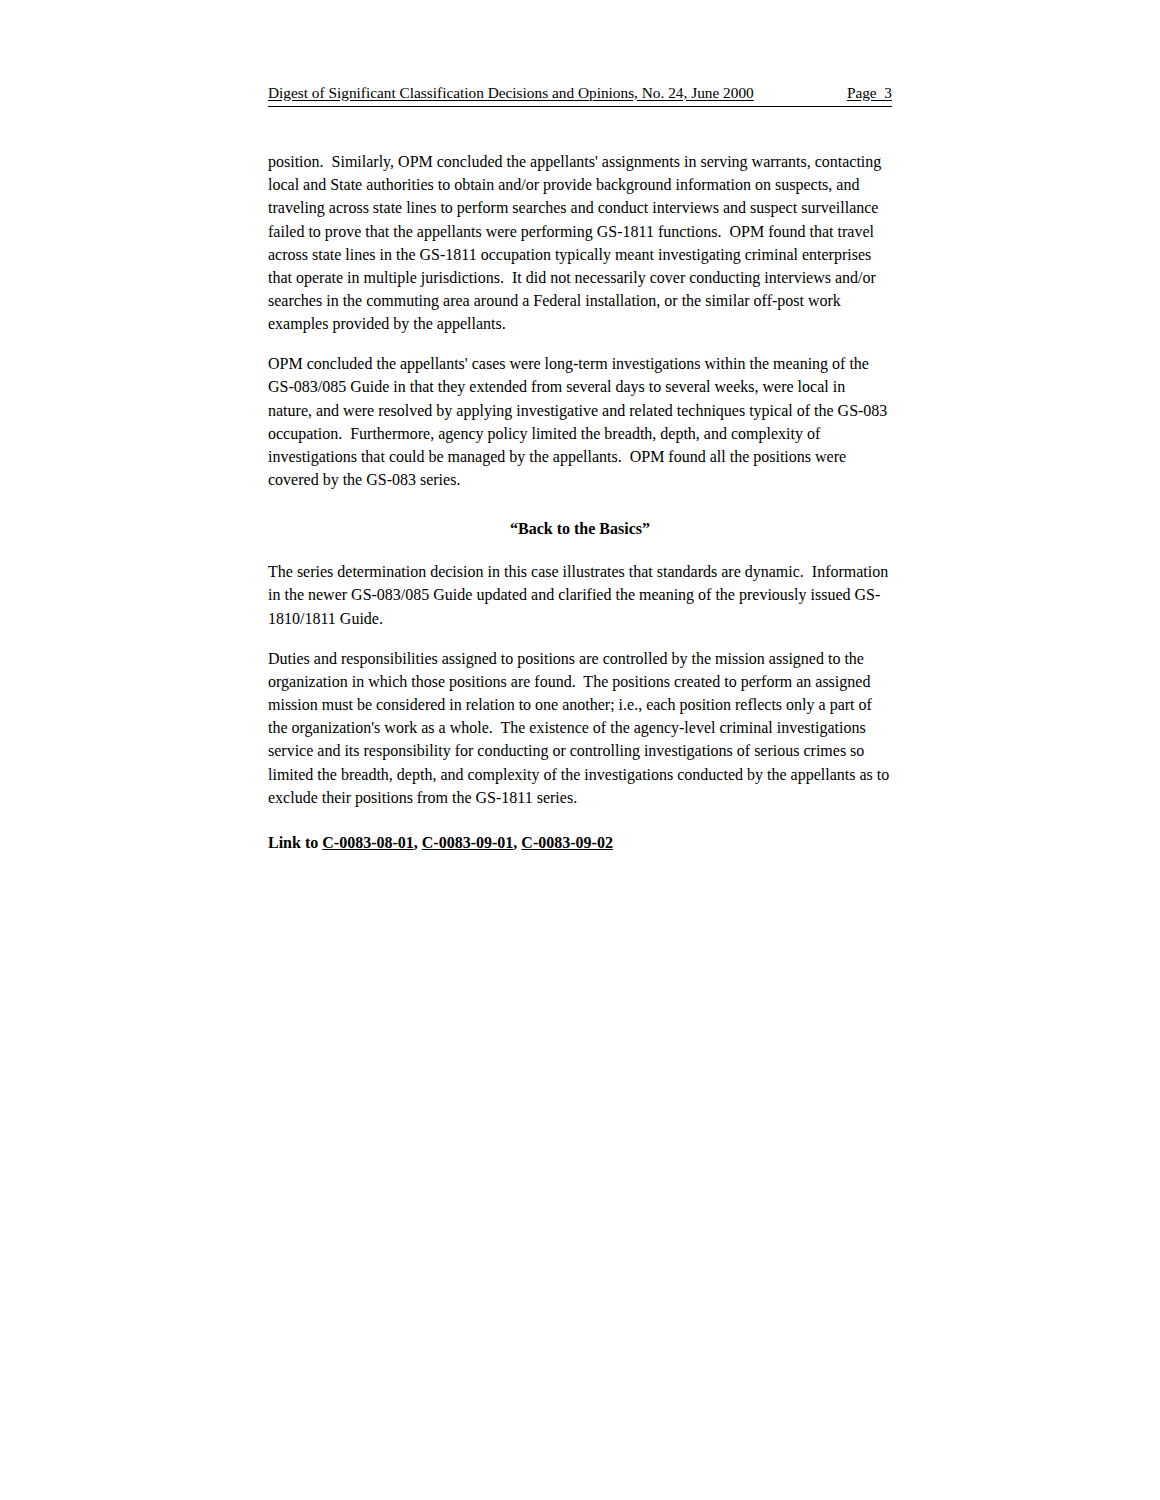Digest of Significant Classification Decisions and Opinions, No. 24, June 2000 Page 3
position. Similarly, OPM concluded the appellants' assignments in serving warrants, contacting local and State authorities to obtain and/or provide background information on suspects, and traveling across state lines to perform searches and conduct interviews and suspect surveillance failed to prove that the appellants were performing GS-1811 functions. OPM found that travel across state lines in the GS-1811 occupation typically meant investigating criminal enterprises that operate in multiple jurisdictions. It did not necessarily cover conducting interviews and/or searches in the commuting area around a Federal installation, or the similar off-post work examples provided by the appellants.
OPM concluded the appellants' cases were long-term investigations within the meaning of the GS-083/085 Guide in that they extended from several days to several weeks, were local in nature, and were resolved by applying investigative and related techniques typical of the GS-083 occupation. Furthermore, agency policy limited the breadth, depth, and complexity of investigations that could be managed by the appellants. OPM found all the positions were covered by the GS-083 series.
“Back to the Basics”
The series determination decision in this case illustrates that standards are dynamic. Information in the newer GS-083/085 Guide updated and clarified the meaning of the previously issued GS-1810/1811 Guide.
Duties and responsibilities assigned to positions are controlled by the mission assigned to the organization in which those positions are found. The positions created to perform an assigned mission must be considered in relation to one another; i.e., each position reflects only a part of the organization's work as a whole. The existence of the agency-level criminal investigations service and its responsibility for conducting or controlling investigations of serious crimes so limited the breadth, depth, and complexity of the investigations conducted by the appellants as to exclude their positions from the GS-1811 series.
Link to C-0083-08-01, C-0083-09-01, C-0083-09-02